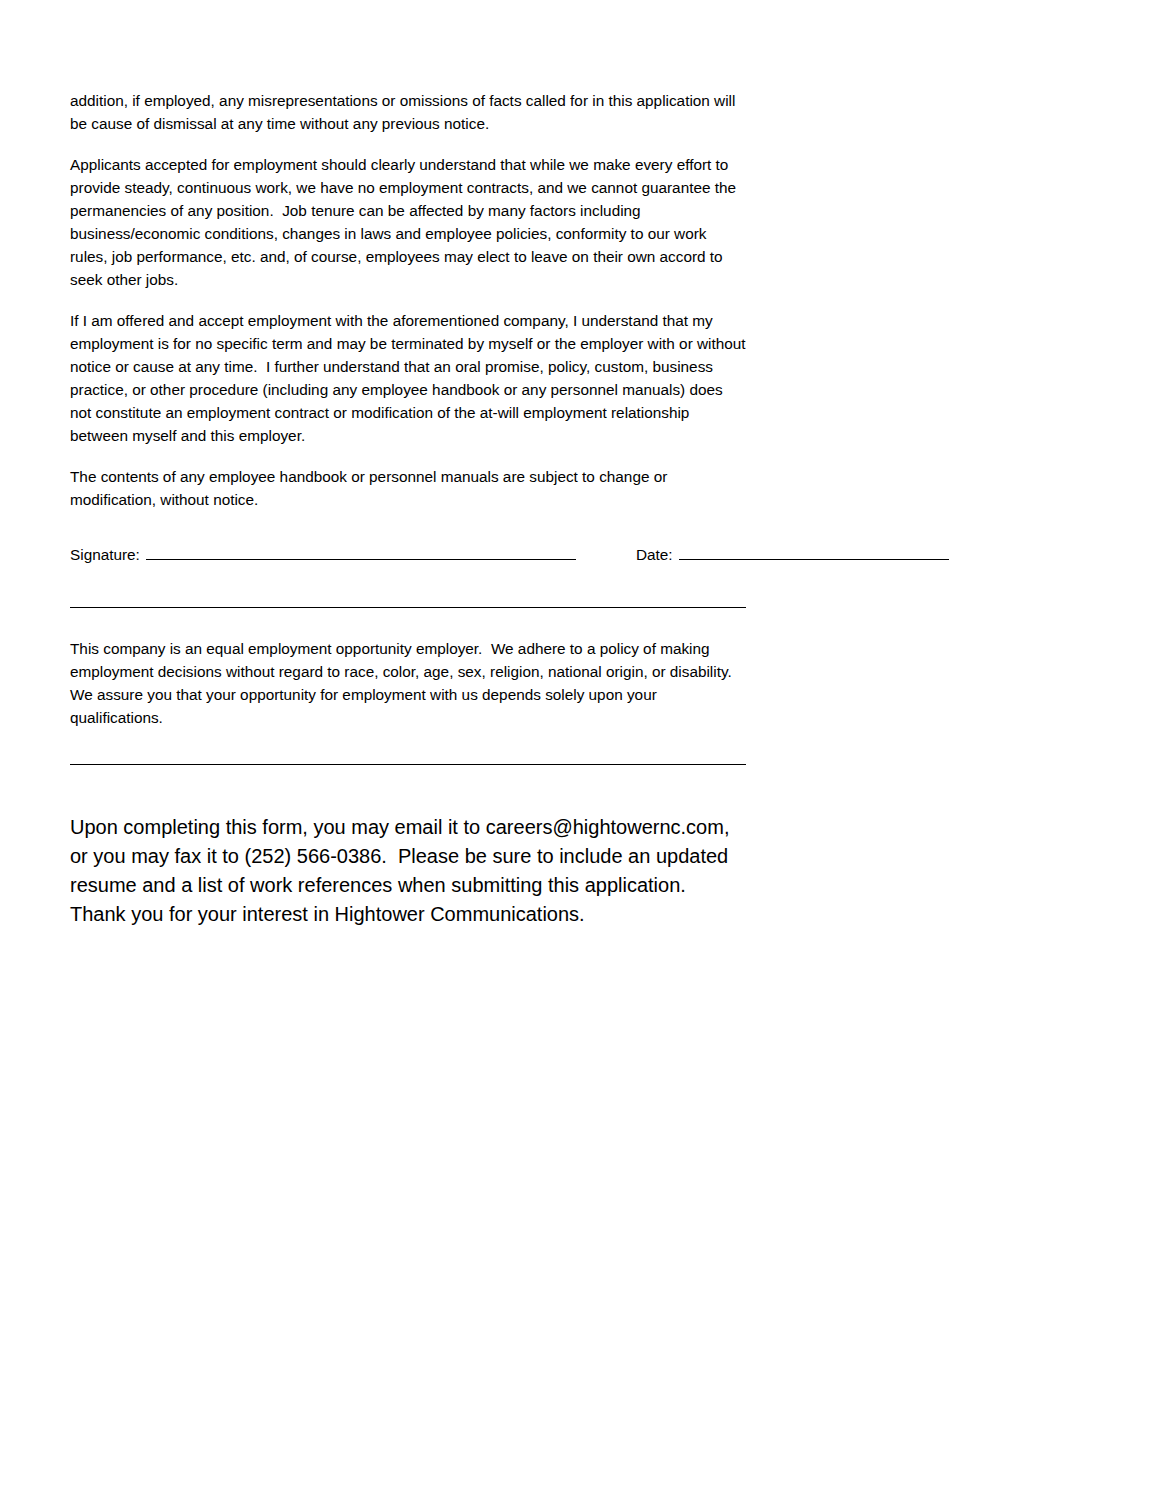addition, if employed, any misrepresentations or omissions of facts called for in this application will be cause of dismissal at any time without any previous notice.
Applicants accepted for employment should clearly understand that while we make every effort to provide steady, continuous work, we have no employment contracts, and we cannot guarantee the permanencies of any position. Job tenure can be affected by many factors including business/economic conditions, changes in laws and employee policies, conformity to our work rules, job performance, etc. and, of course, employees may elect to leave on their own accord to seek other jobs.
If I am offered and accept employment with the aforementioned company, I understand that my employment is for no specific term and may be terminated by myself or the employer with or without notice or cause at any time. I further understand that an oral promise, policy, custom, business practice, or other procedure (including any employee handbook or any personnel manuals) does not constitute an employment contract or modification of the at-will employment relationship between myself and this employer.
The contents of any employee handbook or personnel manuals are subject to change or modification, without notice.
Signature: Date:
This company is an equal employment opportunity employer. We adhere to a policy of making employment decisions without regard to race, color, age, sex, religion, national origin, or disability. We assure you that your opportunity for employment with us depends solely upon your qualifications.
Upon completing this form, you may email it to careers@hightowernc.com, or you may fax it to (252) 566-0386. Please be sure to include an updated resume and a list of work references when submitting this application. Thank you for your interest in Hightower Communications.